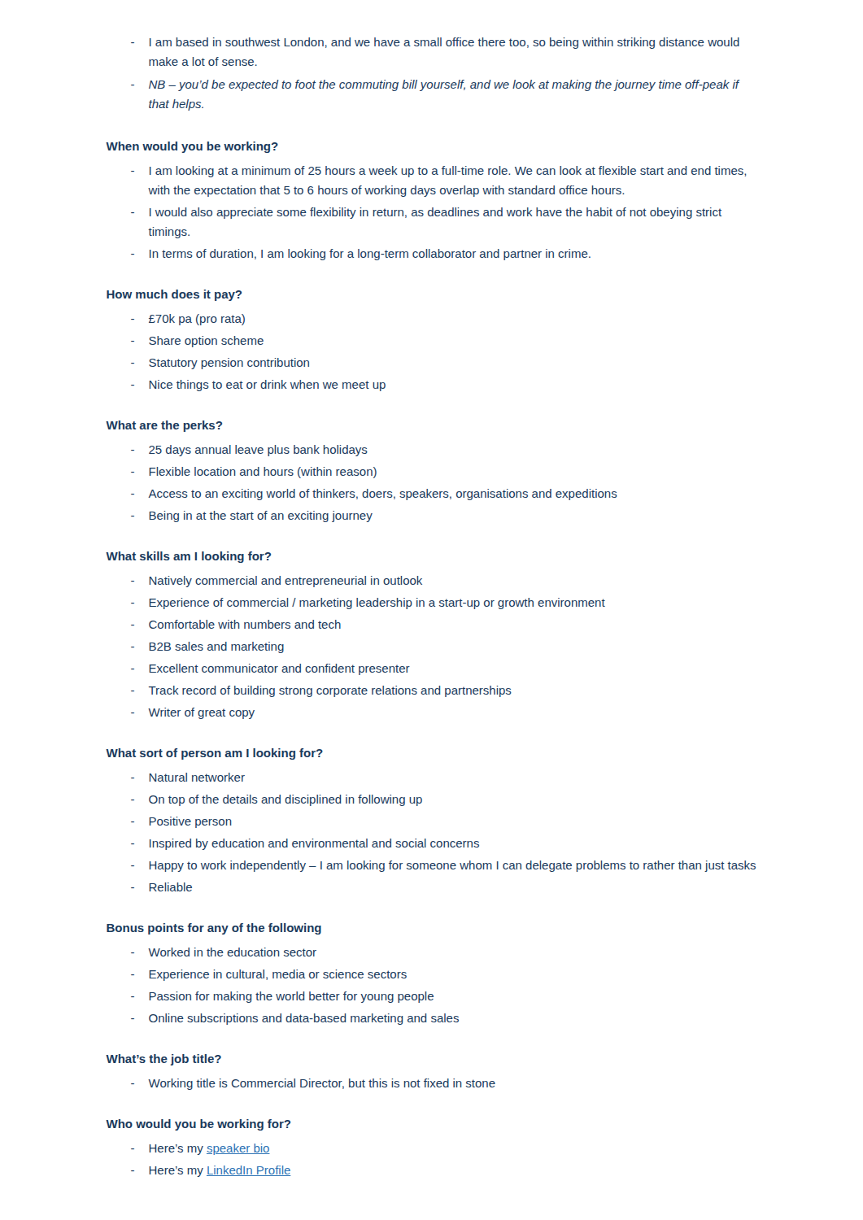I am based in southwest London, and we have a small office there too, so being within striking distance would make a lot of sense.
NB – you’d be expected to foot the commuting bill yourself, and we look at making the journey time off-peak if that helps.
When would you be working?
I am looking at a minimum of 25 hours a week up to a full-time role. We can look at flexible start and end times, with the expectation that 5 to 6 hours of working days overlap with standard office hours.
I would also appreciate some flexibility in return, as deadlines and work have the habit of not obeying strict timings.
In terms of duration, I am looking for a long-term collaborator and partner in crime.
How much does it pay?
£70k pa (pro rata)
Share option scheme
Statutory pension contribution
Nice things to eat or drink when we meet up
What are the perks?
25 days annual leave plus bank holidays
Flexible location and hours (within reason)
Access to an exciting world of thinkers, doers, speakers, organisations and expeditions
Being in at the start of an exciting journey
What skills am I looking for?
Natively commercial and entrepreneurial in outlook
Experience of commercial / marketing leadership in a start-up or growth environment
Comfortable with numbers and tech
B2B sales and marketing
Excellent communicator and confident presenter
Track record of building strong corporate relations and partnerships
Writer of great copy
What sort of person am I looking for?
Natural networker
On top of the details and disciplined in following up
Positive person
Inspired by education and environmental and social concerns
Happy to work independently – I am looking for someone whom I can delegate problems to rather than just tasks
Reliable
Bonus points for any of the following
Worked in the education sector
Experience in cultural, media or science sectors
Passion for making the world better for young people
Online subscriptions and data-based marketing and sales
What’s the job title?
Working title is Commercial Director, but this is not fixed in stone
Who would you be working for?
Here’s my speaker bio
Here’s my LinkedIn Profile